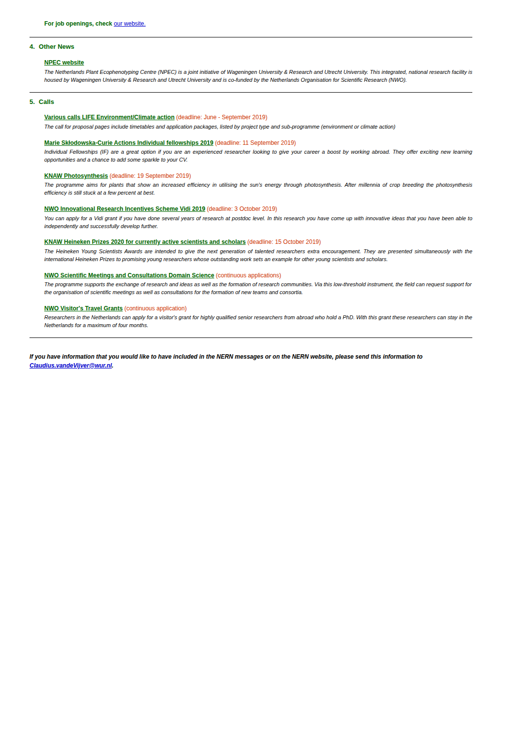For job openings, check our website.
4. Other News
NPEC website
The Netherlands Plant Ecophenotyping Centre (NPEC) is a joint initiative of Wageningen University & Research and Utrecht University. This integrated, national research facility is housed by Wageningen University & Research and Utrecht University and is co-funded by the Netherlands Organisation for Scientific Research (NWO).
5. Calls
Various calls LIFE Environment/Climate action (deadline: June - September 2019)
The call for proposal pages include timetables and application packages, listed by project type and sub-programme (environment or climate action)
Marie Skłodowska-Curie Actions Individual fellowships 2019 (deadline: 11 September 2019)
Individual Fellowships (IF) are a great option if you are an experienced researcher looking to give your career a boost by working abroad. They offer exciting new learning opportunities and a chance to add some sparkle to your CV.
KNAW Photosynthesis (deadline: 19 September 2019)
The programme aims for plants that show an increased efficiency in utilising the sun's energy through photosynthesis. After millennia of crop breeding the photosynthesis efficiency is still stuck at a few percent at best.
NWO Innovational Research Incentives Scheme Vidi 2019 (deadline: 3 October 2019)
You can apply for a Vidi grant if you have done several years of research at postdoc level. In this research you have come up with innovative ideas that you have been able to independently and successfully develop further.
KNAW Heineken Prizes 2020 for currently active scientists and scholars (deadline: 15 October 2019)
The Heineken Young Scientists Awards are intended to give the next generation of talented researchers extra encouragement. They are presented simultaneously with the international Heineken Prizes to promising young researchers whose outstanding work sets an example for other young scientists and scholars.
NWO Scientific Meetings and Consultations Domain Science (continuous applications)
The programme supports the exchange of research and ideas as well as the formation of research communities. Via this low-threshold instrument, the field can request support for the organisation of scientific meetings as well as consultations for the formation of new teams and consortia.
NWO Visitor's Travel Grants (continuous application)
Researchers in the Netherlands can apply for a visitor's grant for highly qualified senior researchers from abroad who hold a PhD. With this grant these researchers can stay in the Netherlands for a maximum of four months.
If you have information that you would like to have included in the NERN messages or on the NERN website, please send this information to Claudius.vandeVijver@wur.nl.